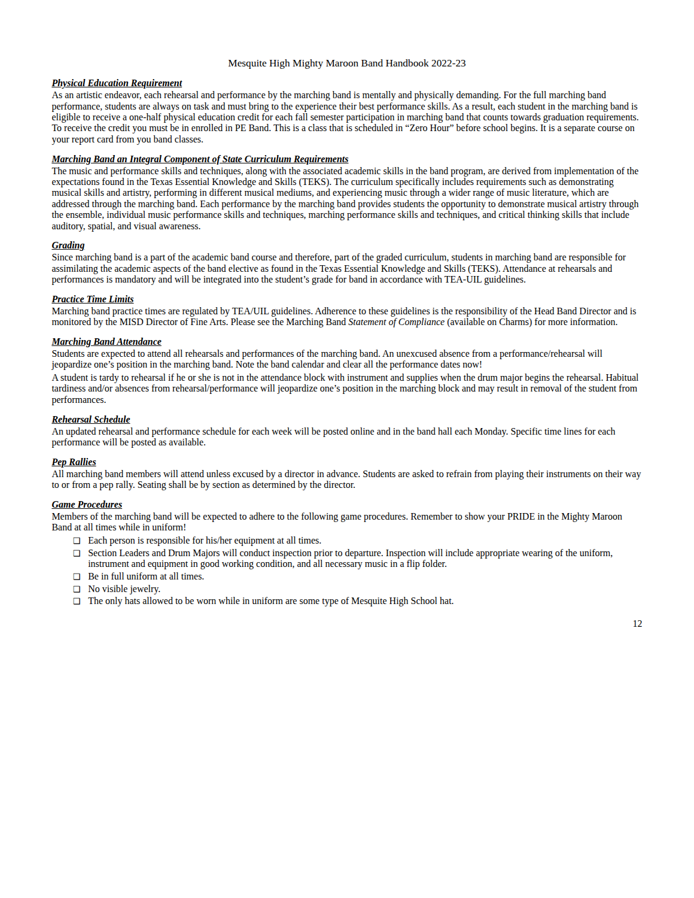Mesquite High Mighty Maroon Band Handbook 2022-23
Physical Education Requirement
As an artistic endeavor, each rehearsal and performance by the marching band is mentally and physically demanding. For the full marching band performance, students are always on task and must bring to the experience their best performance skills. As a result, each student in the marching band is eligible to receive a one-half physical education credit for each fall semester participation in marching band that counts towards graduation requirements. To receive the credit you must be in enrolled in PE Band. This is a class that is scheduled in “Zero Hour” before school begins. It is a separate course on your report card from you band classes.
Marching Band an Integral Component of State Curriculum Requirements
The music and performance skills and techniques, along with the associated academic skills in the band program, are derived from implementation of the expectations found in the Texas Essential Knowledge and Skills (TEKS). The curriculum specifically includes requirements such as demonstrating musical skills and artistry, performing in different musical mediums, and experiencing music through a wider range of music literature, which are addressed through the marching band. Each performance by the marching band provides students the opportunity to demonstrate musical artistry through the ensemble, individual music performance skills and techniques, marching performance skills and techniques, and critical thinking skills that include auditory, spatial, and visual awareness.
Grading
Since marching band is a part of the academic band course and therefore, part of the graded curriculum, students in marching band are responsible for assimilating the academic aspects of the band elective as found in the Texas Essential Knowledge and Skills (TEKS). Attendance at rehearsals and performances is mandatory and will be integrated into the student’s grade for band in accordance with TEA-UIL guidelines.
Practice Time Limits
Marching band practice times are regulated by TEA/UIL guidelines. Adherence to these guidelines is the responsibility of the Head Band Director and is monitored by the MISD Director of Fine Arts. Please see the Marching Band Statement of Compliance (available on Charms) for more information.
Marching Band Attendance
Students are expected to attend all rehearsals and performances of the marching band. An unexcused absence from a performance/rehearsal will jeopardize one’s position in the marching band. Note the band calendar and clear all the performance dates now!
A student is tardy to rehearsal if he or she is not in the attendance block with instrument and supplies when the drum major begins the rehearsal. Habitual tardiness and/or absences from rehearsal/performance will jeopardize one’s position in the marching block and may result in removal of the student from performances.
Rehearsal Schedule
An updated rehearsal and performance schedule for each week will be posted online and in the band hall each Monday. Specific time lines for each performance will be posted as available.
Pep Rallies
All marching band members will attend unless excused by a director in advance. Students are asked to refrain from playing their instruments on their way to or from a pep rally. Seating shall be by section as determined by the director.
Game Procedures
Members of the marching band will be expected to adhere to the following game procedures. Remember to show your PRIDE in the Mighty Maroon Band at all times while in uniform!
Each person is responsible for his/her equipment at all times.
Section Leaders and Drum Majors will conduct inspection prior to departure. Inspection will include appropriate wearing of the uniform, instrument and equipment in good working condition, and all necessary music in a flip folder.
Be in full uniform at all times.
No visible jewelry.
The only hats allowed to be worn while in uniform are some type of Mesquite High School hat.
12